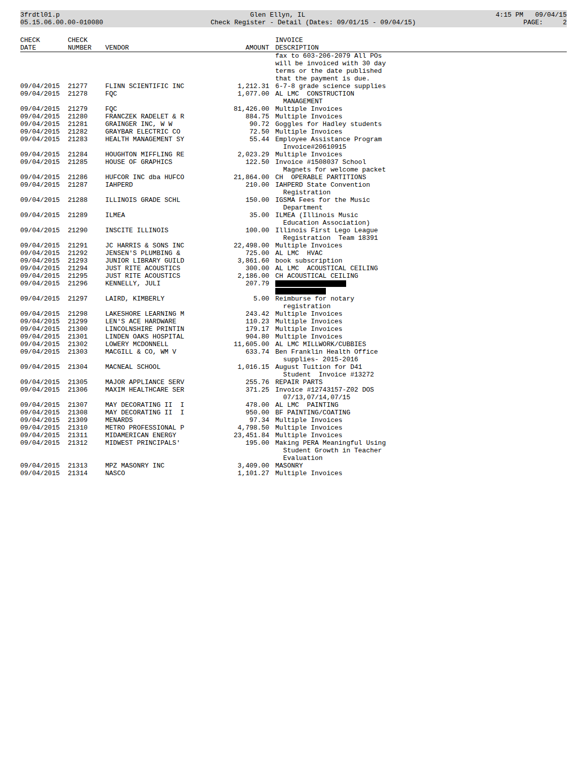3frdtl01.p Glen Ellyn, IL 4:15 PM 09/04/15
05.15.06.00.00-010080 Check Register - Detail (Dates: 09/01/15 - 09/04/15) PAGE: 2
| CHECK DATE | CHECK NUMBER | VENDOR | AMOUNT | INVOICE DESCRIPTION |
| --- | --- | --- | --- | --- |
| | | | | fax to 603-206-2079 All POs will be invoiced with 30 day terms or the date published that the payment is due. |
| 09/04/2015 | 21277 | FLINN SCIENTIFIC INC | 1,212.31 | 6-7-8 grade science supplies |
| 09/04/2015 | 21278 | FQC | 1,077.00 | AL LMC CONSTRUCTION MANAGEMENT |
| 09/04/2015 | 21279 | FQC | 81,426.00 | Multiple Invoices |
| 09/04/2015 | 21280 | FRANCZEK RADELET & R | 884.75 | Multiple Invoices |
| 09/04/2015 | 21281 | GRAINGER INC, W W | 90.72 | Goggles for Hadley students |
| 09/04/2015 | 21282 | GRAYBAR ELECTRIC CO | 72.50 | Multiple Invoices |
| 09/04/2015 | 21283 | HEALTH MANAGEMENT SY | 55.44 | Employee Assistance Program Invoice#20610915 |
| 09/04/2015 | 21284 | HOUGHTON MIFFLING RE | 2,023.29 | Multiple Invoices |
| 09/04/2015 | 21285 | HOUSE OF GRAPHICS | 122.50 | Invoice #1508037 School Magnets for welcome packet |
| 09/04/2015 | 21286 | HUFCOR INC dba HUFCO | 21,864.00 | CH OPERABLE PARTITIONS |
| 09/04/2015 | 21287 | IAHPERD | 210.00 | IAHPERD State Convention Registration |
| 09/04/2015 | 21288 | ILLINOIS GRADE SCHL | 150.00 | IGSMA Fees for the Music Department |
| 09/04/2015 | 21289 | ILMEA | 35.00 | ILMEA (Illinois Music Education Association) |
| 09/04/2015 | 21290 | INSCITE ILLINOIS | 100.00 | Illinois First Lego League Registration Team 18391 |
| 09/04/2015 | 21291 | JC HARRIS & SONS INC | 22,498.00 | Multiple Invoices |
| 09/04/2015 | 21292 | JENSEN'S PLUMBING & | 725.00 | AL LMC HVAC |
| 09/04/2015 | 21293 | JUNIOR LIBRARY GUILD | 3,861.60 | book subscription |
| 09/04/2015 | 21294 | JUST RITE ACOUSTICS | 300.00 | AL LMC ACOUSTICAL CEILING |
| 09/04/2015 | 21295 | JUST RITE ACOUSTICS | 2,186.00 | CH ACOUSTICAL CEILING |
| 09/04/2015 | 21296 | KENNELLY, JULI | 207.79 | |
| 09/04/2015 | 21297 | LAIRD, KIMBERLY | 5.00 | Reimburse for notary registration |
| 09/04/2015 | 21298 | LAKESHORE LEARNING M | 243.42 | Multiple Invoices |
| 09/04/2015 | 21299 | LEN'S ACE HARDWARE | 110.23 | Multiple Invoices |
| 09/04/2015 | 21300 | LINCOLNSHIRE PRINTIN | 179.17 | Multiple Invoices |
| 09/04/2015 | 21301 | LINDEN OAKS HOSPITAL | 904.80 | Multiple Invoices |
| 09/04/2015 | 21302 | LOWERY MCDONNELL | 11,605.00 | AL LMC MILLWORK/CUBBIES |
| 09/04/2015 | 21303 | MACGILL & CO, WM V | 633.74 | Ben Franklin Health Office supplies- 2015-2016 |
| 09/04/2015 | 21304 | MACNEAL SCHOOL | 1,016.15 | August Tuition for D41 Student Invoice #13272 |
| 09/04/2015 | 21305 | MAJOR APPLIANCE SERV | 255.76 | REPAIR PARTS |
| 09/04/2015 | 21306 | MAXIM HEALTHCARE SER | 371.25 | Invoice #12743157-Z02 DOS 07/13,07/14,07/15 |
| 09/04/2015 | 21307 | MAY DECORATING II I | 478.00 | AL LMC PAINTING |
| 09/04/2015 | 21308 | MAY DECORATING II I | 950.00 | BF PAINTING/COATING |
| 09/04/2015 | 21309 | MENARDS | 97.34 | Multiple Invoices |
| 09/04/2015 | 21310 | METRO PROFESSIONAL P | 4,798.50 | Multiple Invoices |
| 09/04/2015 | 21311 | MIDAMERICAN ENERGY | 23,451.84 | Multiple Invoices |
| 09/04/2015 | 21312 | MIDWEST PRINCIPALS' | 195.00 | Making PERA Meaningful Using Student Growth in Teacher Evaluation |
| 09/04/2015 | 21313 | MPZ MASONRY INC | 3,409.00 | MASONRY |
| 09/04/2015 | 21314 | NASCO | 1,101.27 | Multiple Invoices |